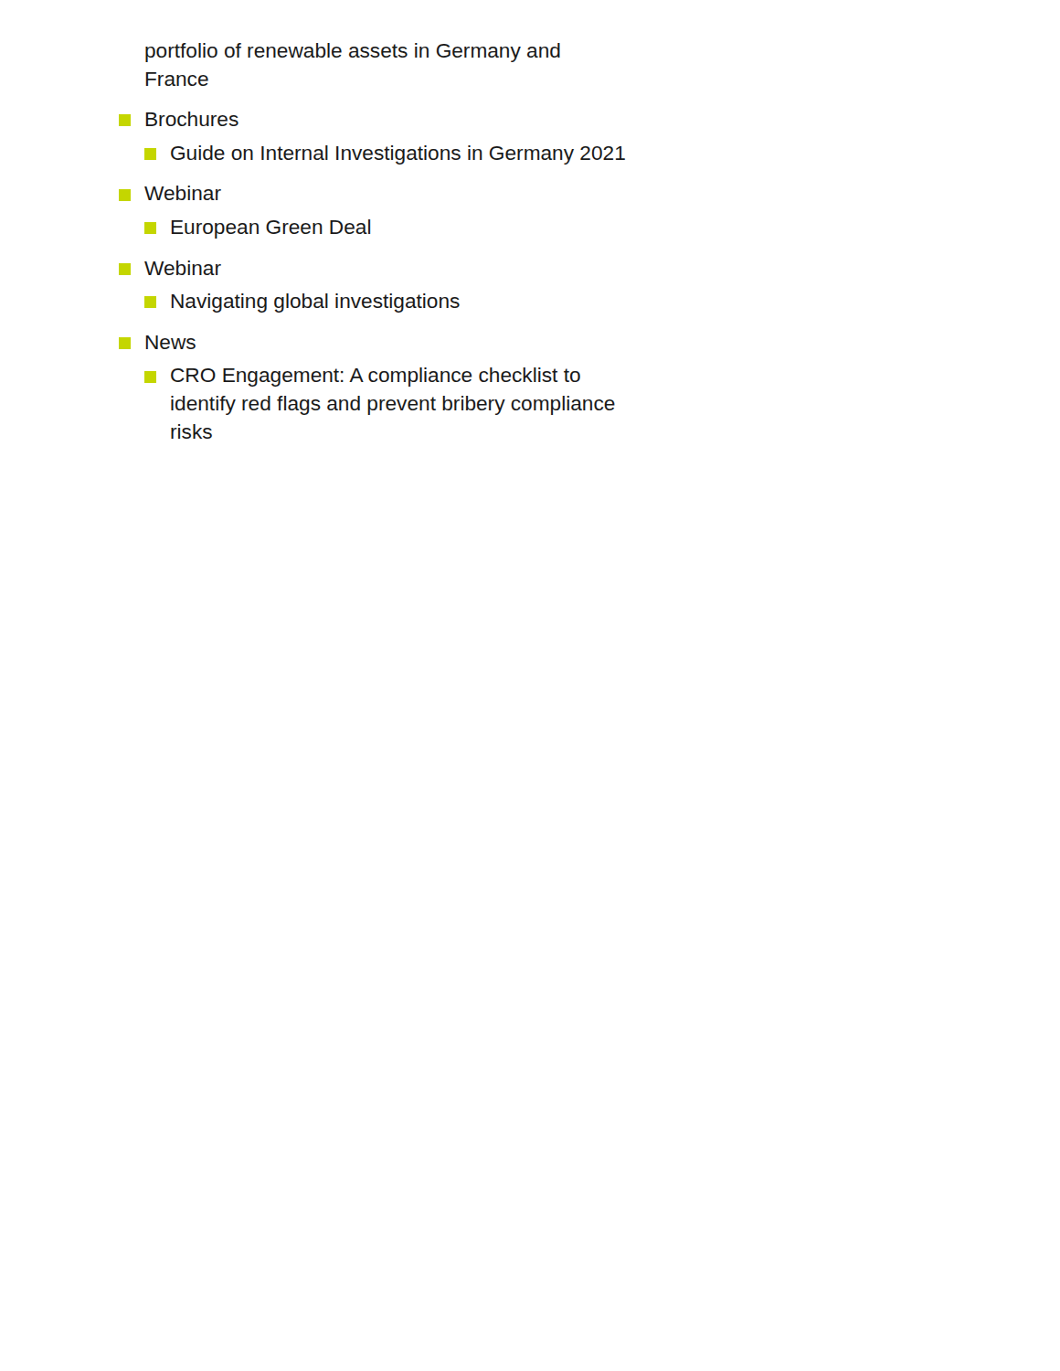portfolio of renewable assets in Germany and France
Brochures
Guide on Internal Investigations in Germany 2021
Webinar
European Green Deal
Webinar
Navigating global investigations
News
CRO Engagement: A compliance checklist to identify red flags and prevent bribery compliance risks